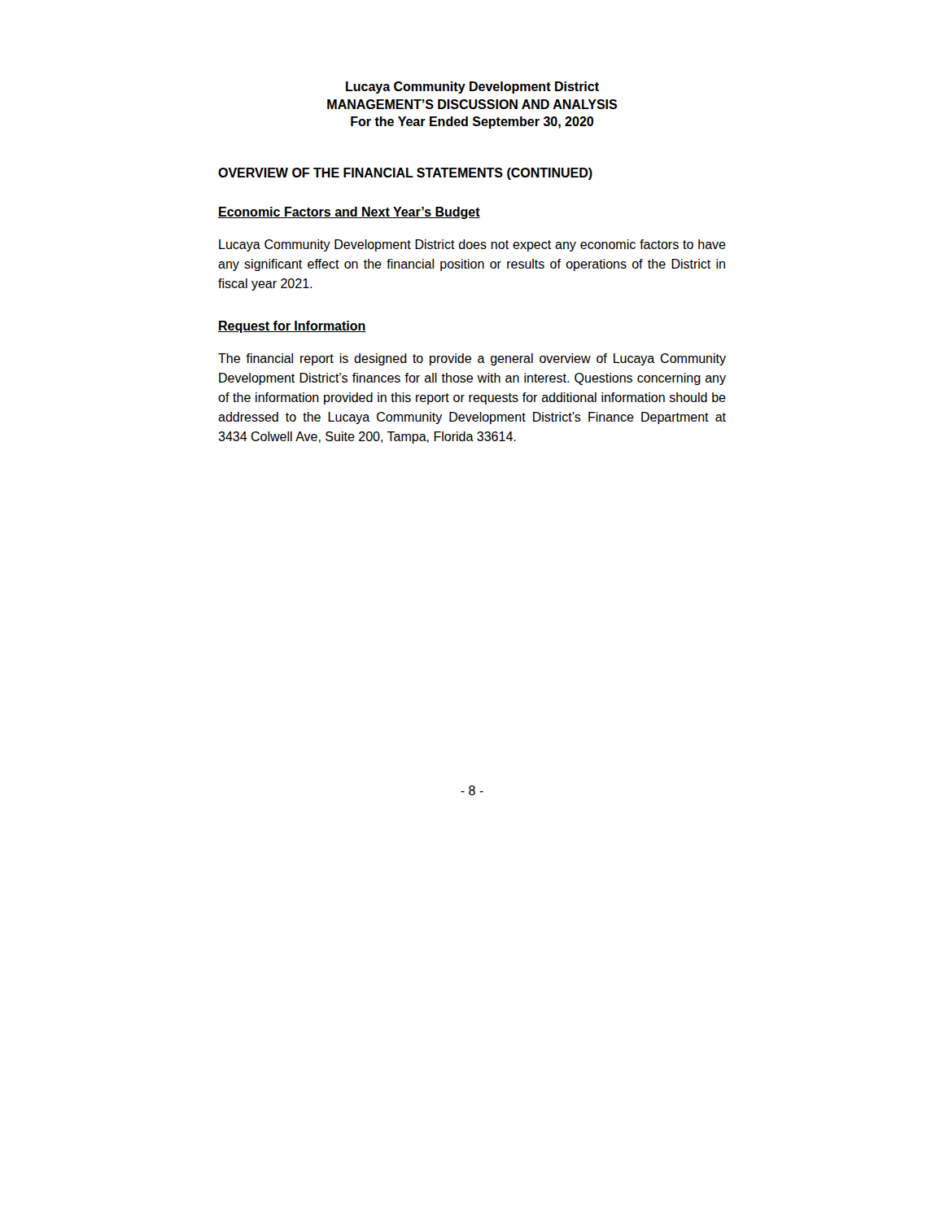Lucaya Community Development District
MANAGEMENT’S DISCUSSION AND ANALYSIS
For the Year Ended September 30, 2020
OVERVIEW OF THE FINANCIAL STATEMENTS (CONTINUED)
Economic Factors and Next Year’s Budget
Lucaya Community Development District does not expect any economic factors to have any significant effect on the financial position or results of operations of the District in fiscal year 2021.
Request for Information
The financial report is designed to provide a general overview of Lucaya Community Development District’s finances for all those with an interest. Questions concerning any of the information provided in this report or requests for additional information should be addressed to the Lucaya Community Development District’s Finance Department at 3434 Colwell Ave, Suite 200, Tampa, Florida 33614.
- 8 -